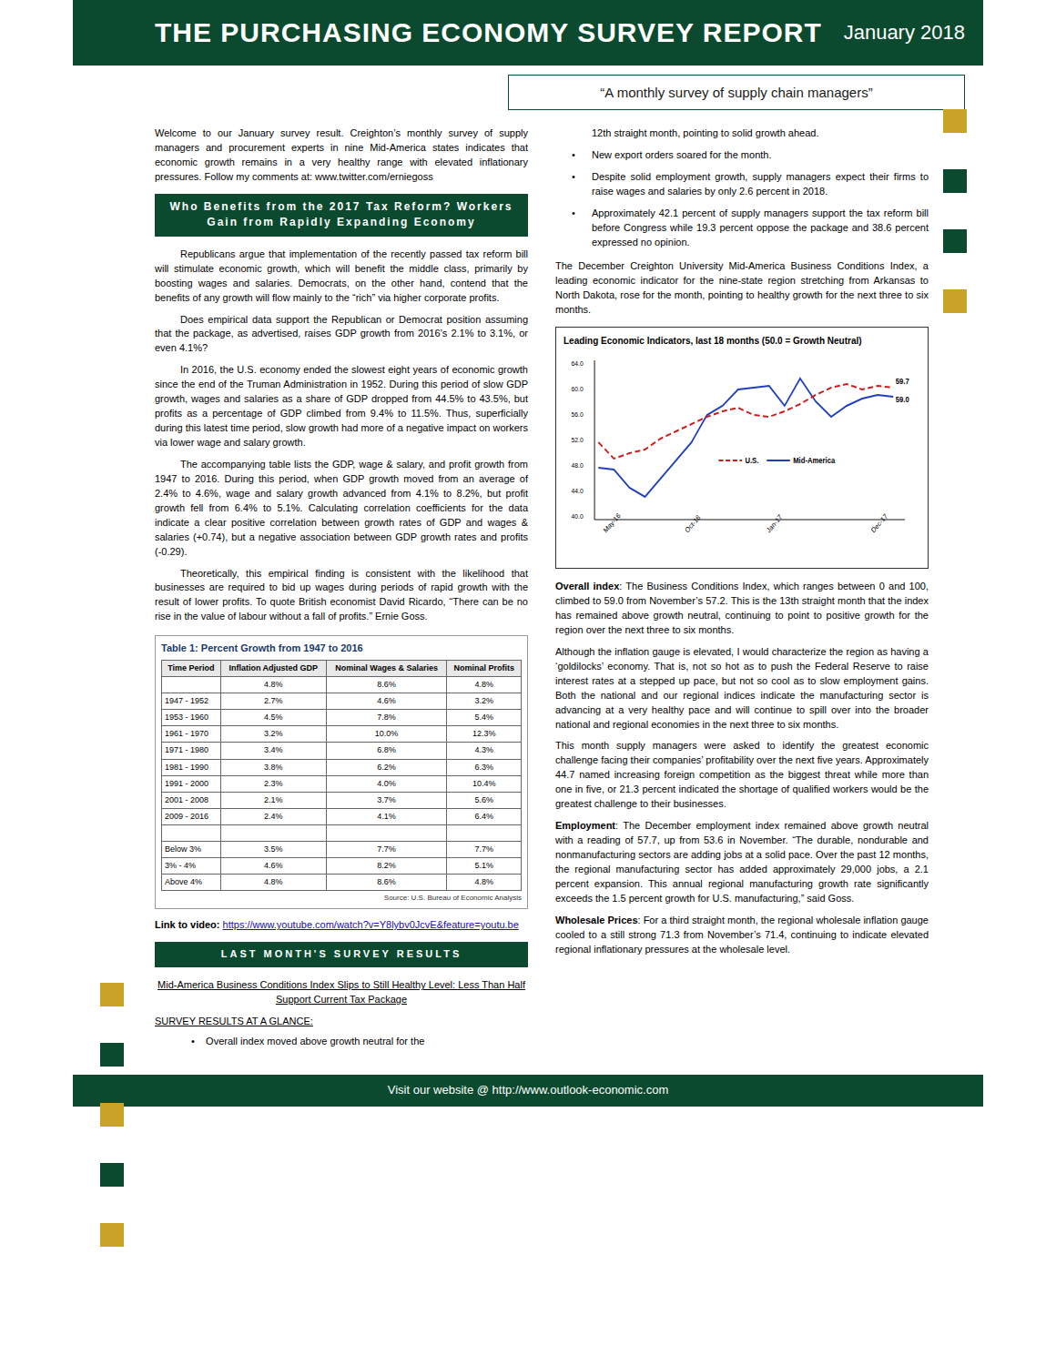THE PURCHASING ECONOMY SURVEY REPORT
January 2018
“A monthly survey of supply chain managers”
Welcome to our January survey result. Creighton’s monthly survey of supply managers and procurement experts in nine Mid-America states indicates that economic growth remains in a very healthy range with elevated inflationary pressures. Follow my comments at: www.twitter.com/erniegoss
Who Benefits from the 2017 Tax Reform? Workers Gain from Rapidly Expanding Economy
Republicans argue that implementation of the recently passed tax reform bill will stimulate economic growth, which will benefit the middle class, primarily by boosting wages and salaries. Democrats, on the other hand, contend that the benefits of any growth will flow mainly to the “rich” via higher corporate profits.
Does empirical data support the Republican or Democrat position assuming that the package, as advertised, raises GDP growth from 2016’s 2.1% to 3.1%, or even 4.1%?
In 2016, the U.S. economy ended the slowest eight years of economic growth since the end of the Truman Administration in 1952. During this period of slow GDP growth, wages and salaries as a share of GDP dropped from 44.5% to 43.5%, but profits as a percentage of GDP climbed from 9.4% to 11.5%. Thus, superficially during this latest time period, slow growth had more of a negative impact on workers via lower wage and salary growth.
The accompanying table lists the GDP, wage & salary, and profit growth from 1947 to 2016. During this period, when GDP growth moved from an average of 2.4% to 4.6%, wage and salary growth advanced from 4.1% to 8.2%, but profit growth fell from 6.4% to 5.1%. Calculating correlation coefficients for the data indicate a clear positive correlation between growth rates of GDP and wages & salaries (+0.74), but a negative association between GDP growth rates and profits (-0.29).
Theoretically, this empirical finding is consistent with the likelihood that businesses are required to bid up wages during periods of rapid growth with the result of lower profits. To quote British economist David Ricardo, “There can be no rise in the value of labour without a fall of profits.” Ernie Goss.
Table 1: Percent Growth from 1947 to 2016
| Time Period | Inflation Adjusted GDP | Nominal Wages & Salaries | Nominal Profits |
| --- | --- | --- | --- |
| | 4.8% | 8.6% | 4.8% |
| 1947 - 1952 | 2.7% | 4.6% | 3.2% |
| 1953 - 1960 | 4.5% | 7.8% | 5.4% |
| 1961 - 1970 | 3.2% | 10.0% | 12.3% |
| 1971 - 1980 | 3.4% | 6.8% | 4.3% |
| 1981 - 1990 | 3.8% | 6.2% | 6.3% |
| 1991 - 2000 | 2.3% | 4.0% | 10.4% |
| 2001 - 2008 | 2.1% | 3.7% | 5.6% |
| 2009 - 2016 | 2.4% | 4.1% | 6.4% |
| Below 3% | 3.5% | 7.7% | 7.7% |
| 3% - 4% | 4.6% | 8.2% | 5.1% |
| Above 4% | 4.8% | 8.6% | 4.8% |
Source: U.S. Bureau of Economic Analysis
Link to video: https://www.youtube.com/watch?v=Y8lybv0JcvE&feature=youtu.be
LAST MONTH'S SURVEY RESULTS
Mid-America Business Conditions Index Slips to Still Healthy Level: Less Than Half Support Current Tax Package
SURVEY RESULTS AT A GLANCE:
• Overall index moved above growth neutral for the
12th straight month, pointing to solid growth ahead.
New export orders soared for the month.
Despite solid employment growth, supply managers expect their firms to raise wages and salaries by only 2.6 percent in 2018.
Approximately 42.1 percent of supply managers support the tax reform bill before Congress while 19.3 percent oppose the package and 38.6 percent expressed no opinion.
The December Creighton University Mid-America Business Conditions Index, a leading economic indicator for the nine-state region stretching from Arkansas to North Dakota, rose for the month, pointing to healthy growth for the next three to six months.
Leading Economic Indicators, last 18 months (50.0 = Growth Neutral)
64.0 60.0 56.0 52.0 48.0 44.0 40.0 May-16 Oct-16 Jan-17 Dec-17 59.7 59.0 U.S. Mid-America
Overall index: The Business Conditions Index, which ranges between 0 and 100, climbed to 59.0 from November’s 57.2. This is the 13th straight month that the index has remained above growth neutral, continuing to point to positive growth for the region over the next three to six months.
Although the inflation gauge is elevated, I would characterize the region as having a ‘goldilocks’ economy. That is, not so hot as to push the Federal Reserve to raise interest rates at a stepped up pace, but not so cool as to slow employment gains. Both the national and our regional indices indicate the manufacturing sector is advancing at a very healthy pace and will continue to spill over into the broader national and regional economies in the next three to six months.
This month supply managers were asked to identify the greatest economic challenge facing their companies’ profitability over the next five years. Approximately 44.7 named increasing foreign competition as the biggest threat while more than one in five, or 21.3 percent indicated the shortage of qualified workers would be the greatest challenge to their businesses.
Employment: The December employment index remained above growth neutral with a reading of 57.7, up from 53.6 in November. “The durable, nondurable and nonmanufacturing sectors are adding jobs at a solid pace. Over the past 12 months, the regional manufacturing sector has added approximately 29,000 jobs, a 2.1 percent expansion. This annual regional manufacturing growth rate significantly exceeds the 1.5 percent growth for U.S. manufacturing,” said Goss.
Wholesale Prices: For a third straight month, the regional wholesale inflation gauge cooled to a still strong 71.3 from November’s 71.4, continuing to indicate elevated regional inflationary pressures at the wholesale level.
Visit our website @ http://www.outlook-economic.com